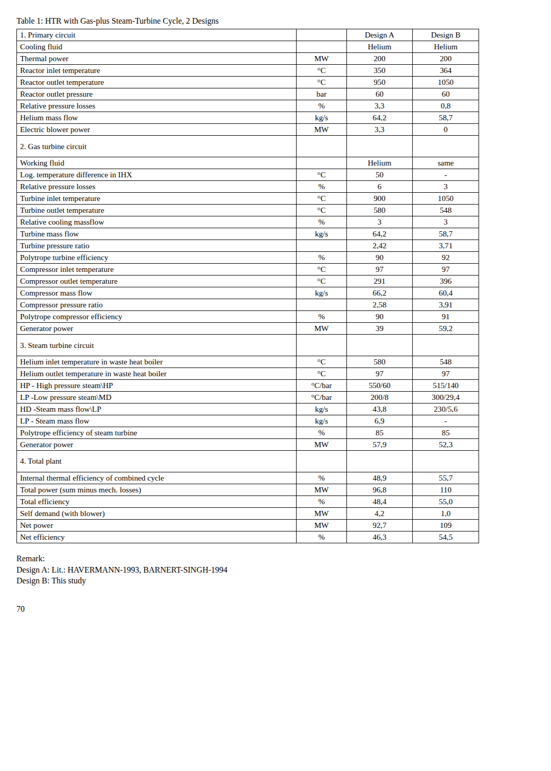Table 1: HTR with Gas-plus Steam-Turbine Cycle, 2 Designs
| 1. Primary circuit | | Design A | Design B |
| --- | --- | --- | --- |
| Cooling fluid | | Helium | Helium |
| Thermal power | MW | 200 | 200 |
| Reactor inlet temperature | °C | 350 | 364 |
| Reactor outlet temperature | °C | 950 | 1050 |
| Reactor outlet pressure | bar | 60 | 60 |
| Relative pressure losses | % | 3,3 | 0,8 |
| Helium mass flow | kg/s | 64,2 | 58,7 |
| Electric blower power | MW | 3,3 | 0 |
| 2. Gas turbine circuit | | | |
| Working fluid | | Helium | same |
| Log. temperature difference in IHX | °C | 50 | - |
| Relative pressure losses | % | 6 | 3 |
| Turbine inlet temperature | °C | 900 | 1050 |
| Turbine outlet temperature | °C | 580 | 548 |
| Relative cooling massflow | % | 3 | 3 |
| Turbine mass flow | kg/s | 64,2 | 58,7 |
| Turbine pressure ratio | | 2,42 | 3,71 |
| Polytrope turbine efficiency | % | 90 | 92 |
| Compressor inlet temperature | °C | 97 | 97 |
| Compressor outlet temperature | °C | 291 | 396 |
| Compressor mass flow | kg/s | 66,2 | 60,4 |
| Compressor pressure ratio | | 2,58 | 3,91 |
| Polytrope compressor efficiency | % | 90 | 91 |
| Generator power | MW | 39 | 59,2 |
| 3. Steam turbine circuit | | | |
| Helium inlet temperature in waste heat boiler | °C | 580 | 548 |
| Helium outlet temperature in waste heat boiler | °C | 97 | 97 |
| HP - High pressure steam\HP | °C/bar | 550/60 | 515/140 |
| LP -Low pressure steam\MD | °C/bar | 200/8 | 300/29,4 |
| HD -Steam mass flow\LP | kg/s | 43,8 | 230/5,6 |
| LP - Steam mass flow | kg/s | 6,9 | - |
| Polytrope efficiency of steam turbine | % | 85 | 85 |
| Generator power | MW | 57,9 | 52,3 |
| 4. Total plant | | | |
| Internal thermal efficiency of combined cycle | % | 48,9 | 55,7 |
| Total power (sum minus mech. losses) | MW | 96,8 | 110 |
| Total efficiency | % | 48,4 | 55,0 |
| Self demand (with blower) | MW | 4,2 | 1,0 |
| Net power | MW | 92,7 | 109 |
| Net efficiency | % | 46,3 | 54,5 |
Remark:
Design A: Lit.: HAVERMANN-1993, BARNERT-SINGH-1994
Design B: This study
70